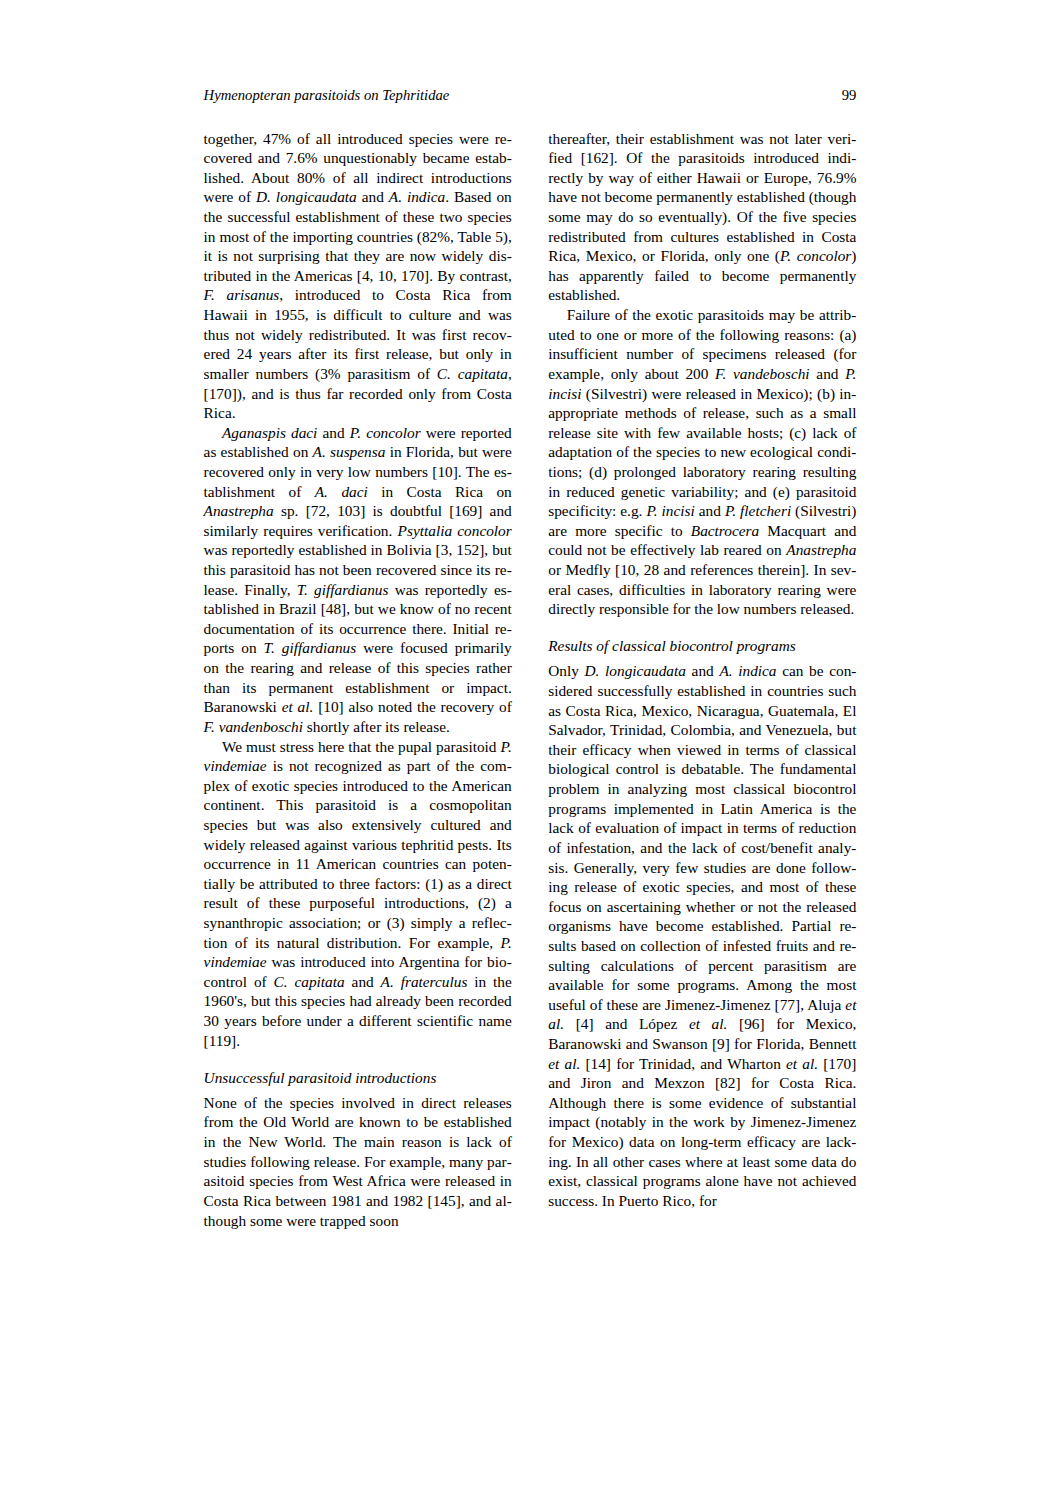Hymenopteran parasitoids on Tephritidae 99
together, 47% of all introduced species were recovered and 7.6% unquestionably became established. About 80% of all indirect introductions were of D. longicaudata and A. indica. Based on the successful establishment of these two species in most of the importing countries (82%, Table 5), it is not surprising that they are now widely distributed in the Americas [4, 10, 170]. By contrast, F. arisanus, introduced to Costa Rica from Hawaii in 1955, is difficult to culture and was thus not widely redistributed. It was first recovered 24 years after its first release, but only in smaller numbers (3% parasitism of C. capitata, [170]), and is thus far recorded only from Costa Rica.
Aganaspis daci and P. concolor were reported as established on A. suspensa in Florida, but were recovered only in very low numbers [10]. The establishment of A. daci in Costa Rica on Anastrepha sp. [72, 103] is doubtful [169] and similarly requires verification. Psyttalia concolor was reportedly established in Bolivia [3, 152], but this parasitoid has not been recovered since its release. Finally, T. giffardianus was reportedly established in Brazil [48], but we know of no recent documentation of its occurrence there. Initial reports on T. giffardianus were focused primarily on the rearing and release of this species rather than its permanent establishment or impact. Baranowski et al. [10] also noted the recovery of F. vandenboschi shortly after its release.
We must stress here that the pupal parasitoid P. vindemiae is not recognized as part of the complex of exotic species introduced to the American continent. This parasitoid is a cosmopolitan species but was also extensively cultured and widely released against various tephritid pests. Its occurrence in 11 American countries can potentially be attributed to three factors: (1) as a direct result of these purposeful introductions, (2) a synanthropic association; or (3) simply a reflection of its natural distribution. For example, P. vindemiae was introduced into Argentina for biocontrol of C. capitata and A. fraterculus in the 1960's, but this species had already been recorded 30 years before under a different scientific name [119].
Unsuccessful parasitoid introductions
None of the species involved in direct releases from the Old World are known to be established in the New World. The main reason is lack of studies following release. For example, many parasitoid species from West Africa were released in Costa Rica between 1981 and 1982 [145], and although some were trapped soon
thereafter, their establishment was not later verified [162]. Of the parasitoids introduced indirectly by way of either Hawaii or Europe, 76.9% have not become permanently established (though some may do so eventually). Of the five species redistributed from cultures established in Costa Rica, Mexico, or Florida, only one (P. concolor) has apparently failed to become permanently established.
Failure of the exotic parasitoids may be attributed to one or more of the following reasons: (a) insufficient number of specimens released (for example, only about 200 F. vandeboschi and P. incisi (Silvestri) were released in Mexico); (b) inappropriate methods of release, such as a small release site with few available hosts; (c) lack of adaptation of the species to new ecological conditions; (d) prolonged laboratory rearing resulting in reduced genetic variability; and (e) parasitoid specificity: e.g. P. incisi and P. fletcheri (Silvestri) are more specific to Bactrocera Macquart and could not be effectively lab reared on Anastrepha or Medfly [10, 28 and references therein]. In several cases, difficulties in laboratory rearing were directly responsible for the low numbers released.
Results of classical biocontrol programs
Only D. longicaudata and A. indica can be considered successfully established in countries such as Costa Rica, Mexico, Nicaragua, Guatemala, El Salvador, Trinidad, Colombia, and Venezuela, but their efficacy when viewed in terms of classical biological control is debatable. The fundamental problem in analyzing most classical biocontrol programs implemented in Latin America is the lack of evaluation of impact in terms of reduction of infestation, and the lack of cost/benefit analysis. Generally, very few studies are done following release of exotic species, and most of these focus on ascertaining whether or not the released organisms have become established. Partial results based on collection of infested fruits and resulting calculations of percent parasitism are available for some programs. Among the most useful of these are Jimenez-Jimenez [77], Aluja et al. [4] and López et al. [96] for Mexico, Baranowski and Swanson [9] for Florida, Bennett et al. [14] for Trinidad, and Wharton et al. [170] and Jiron and Mexzon [82] for Costa Rica. Although there is some evidence of substantial impact (notably in the work by Jimenez-Jimenez for Mexico) data on long-term efficacy are lacking. In all other cases where at least some data do exist, classical programs alone have not achieved success. In Puerto Rico, for